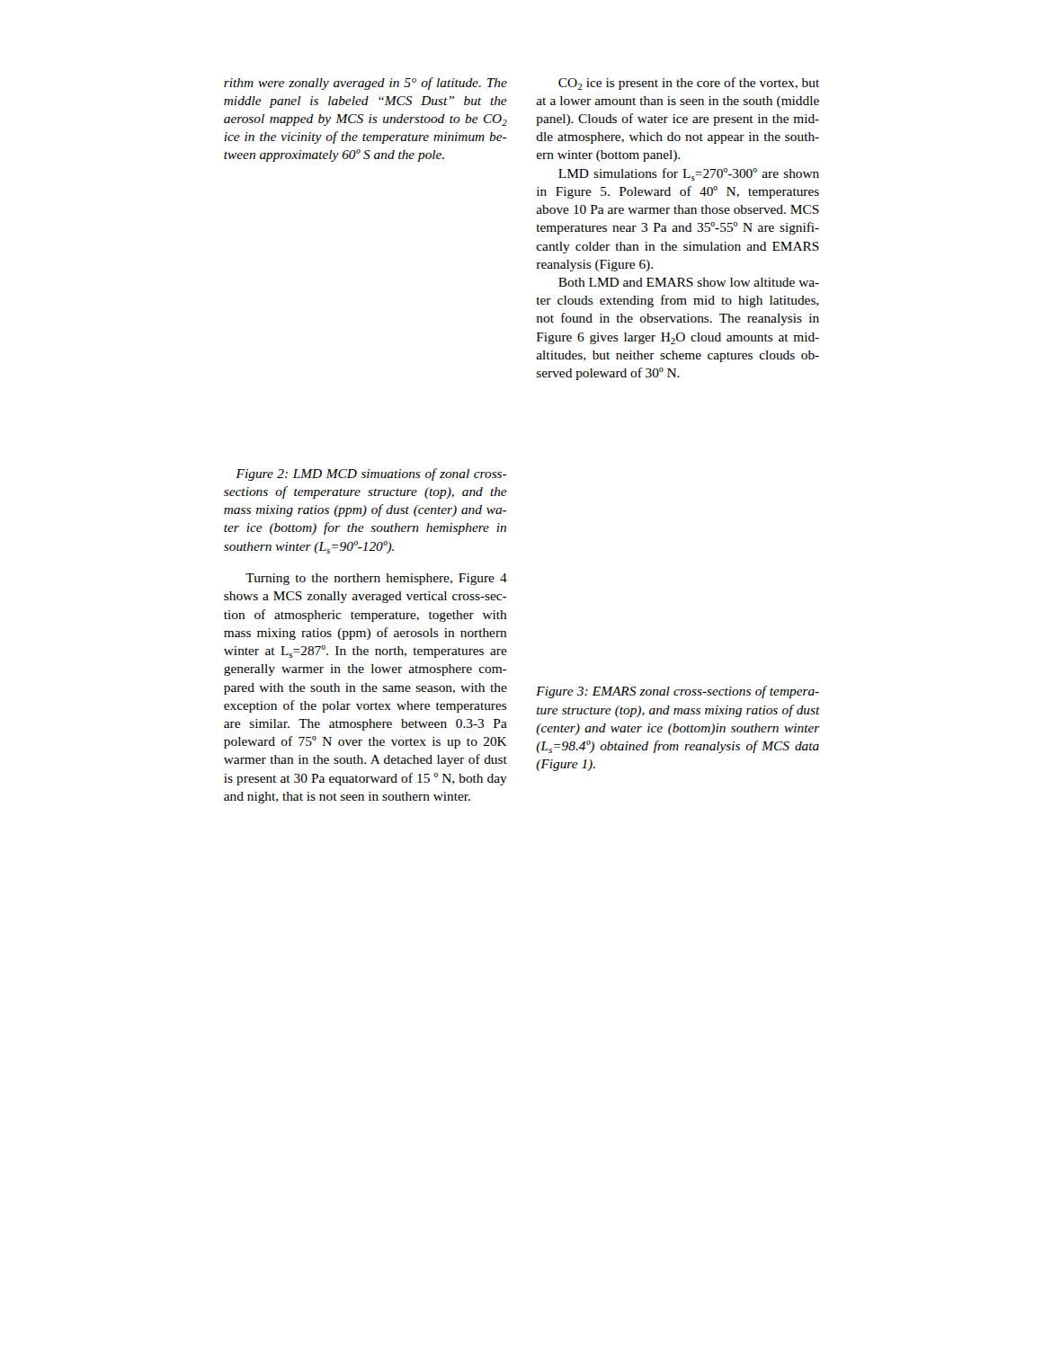rithm were zonally averaged in 5° of latitude. The middle panel is labeled “MCS Dust” but the aerosol mapped by MCS is understood to be CO2 ice in the vicinity of the temperature minimum between approximately 60º S and the pole.
Figure 2: LMD MCD simuations of zonal cross-sections of temperature structure (top), and the mass mixing ratios (ppm) of dust (center) and water ice (bottom) for the southern hemisphere in southern winter (Ls=90º-120º).
Turning to the northern hemisphere, Figure 4 shows a MCS zonally averaged vertical cross-section of atmospheric temperature, together with mass mixing ratios (ppm) of aerosols in northern winter at Ls=287º. In the north, temperatures are generally warmer in the lower atmosphere compared with the south in the same season, with the exception of the polar vortex where temperatures are similar. The atmosphere between 0.3-3 Pa poleward of 75º N over the vortex is up to 20K warmer than in the south. A detached layer of dust is present at 30 Pa equatorward of 15 º N, both day and night, that is not seen in southern winter.
CO2 ice is present in the core of the vortex, but at a lower amount than is seen in the south (middle panel). Clouds of water ice are present in the middle atmosphere, which do not appear in the southern winter (bottom panel).
LMD simulations for Ls=270º-300º are shown in Figure 5. Poleward of 40º N, temperatures above 10 Pa are warmer than those observed. MCS temperatures near 3 Pa and 35º-55º N are significantly colder than in the simulation and EMARS reanalysis (Figure 6).
Both LMD and EMARS show low altitude water clouds extending from mid to high latitudes, not found in the observations. The reanalysis in Figure 6 gives larger H2O cloud amounts at mid-altitudes, but neither scheme captures clouds observed poleward of 30º N.
Figure 3: EMARS zonal cross-sections of temperature structure (top), and mass mixing ratios of dust (center) and water ice (bottom)in southern winter (Ls=98.4º) obtained from reanalysis of MCS data (Figure 1).